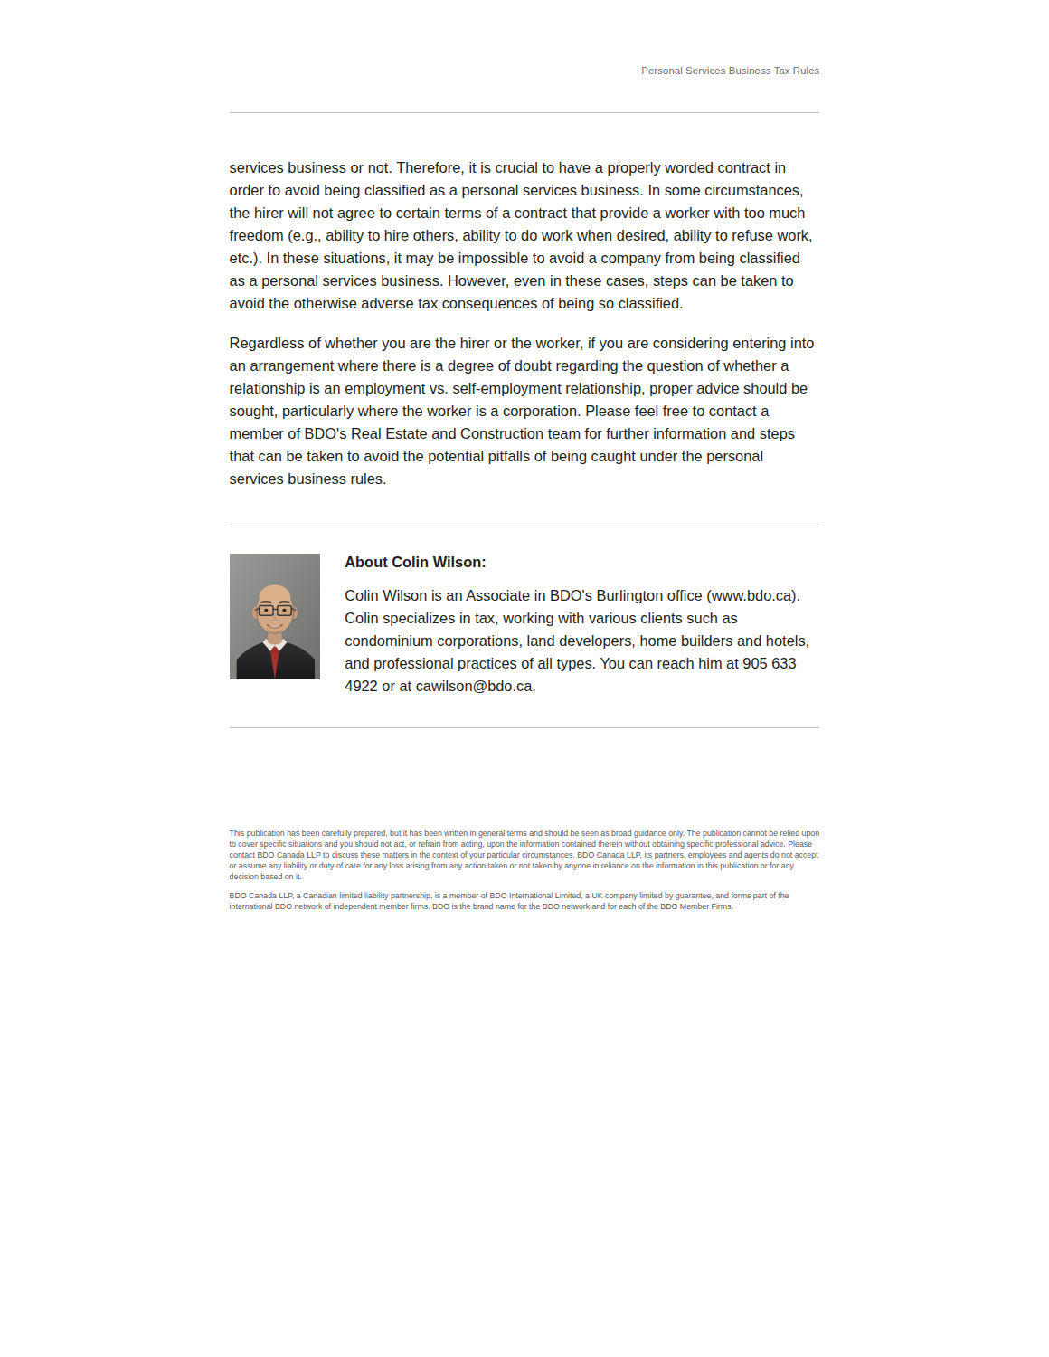Personal Services Business Tax Rules
services business or not. Therefore, it is crucial to have a properly worded contract in order to avoid being classified as a personal services business. In some circumstances, the hirer will not agree to certain terms of a contract that provide a worker with too much freedom (e.g., ability to hire others, ability to do work when desired, ability to refuse work, etc.). In these situations, it may be impossible to avoid a company from being classified as a personal services business. However, even in these cases, steps can be taken to avoid the otherwise adverse tax consequences of being so classified.
Regardless of whether you are the hirer or the worker, if you are considering entering into an arrangement where there is a degree of doubt regarding the question of whether a relationship is an employment vs. self-employment relationship, proper advice should be sought, particularly where the worker is a corporation. Please feel free to contact a member of BDO's Real Estate and Construction team for further information and steps that can be taken to avoid the potential pitfalls of being caught under the personal services business rules.
About Colin Wilson:
Colin Wilson is an Associate in BDO's Burlington office (www.bdo.ca). Colin specializes in tax, working with various clients such as condominium corporations, land developers, home builders and hotels, and professional practices of all types. You can reach him at 905 633 4922 or at cawilson@bdo.ca.
This publication has been carefully prepared, but it has been written in general terms and should be seen as broad guidance only. The publication cannot be relied upon to cover specific situations and you should not act, or refrain from acting, upon the information contained therein without obtaining specific professional advice. Please contact BDO Canada LLP to discuss these matters in the context of your particular circumstances. BDO Canada LLP, its partners, employees and agents do not accept or assume any liability or duty of care for any loss arising from any action taken or not taken by anyone in reliance on the information in this publication or for any decision based on it.
BDO Canada LLP, a Canadian limited liability partnership, is a member of BDO International Limited, a UK company limited by guarantee, and forms part of the international BDO network of independent member firms. BDO is the brand name for the BDO network and for each of the BDO Member Firms.